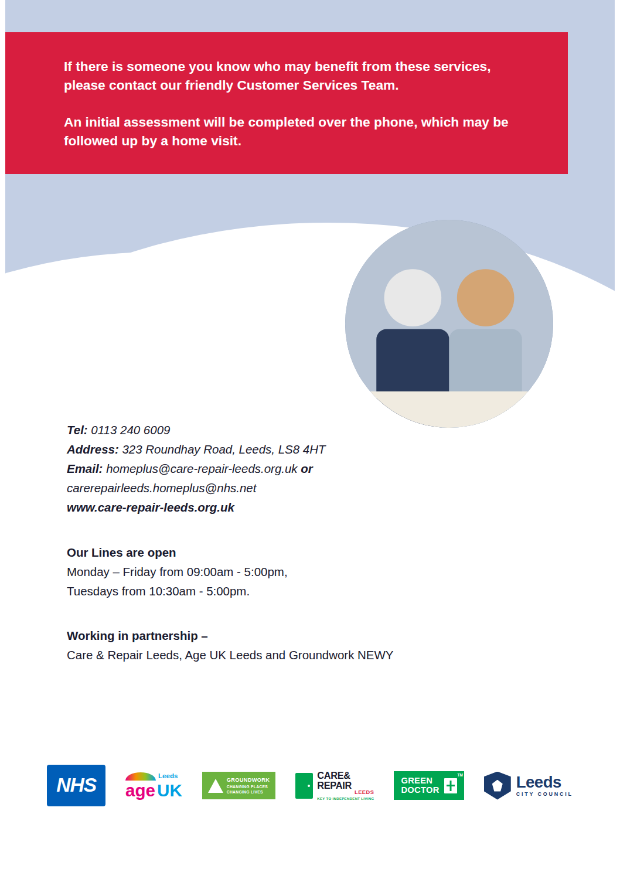If there is someone you know who may benefit from these services, please contact our friendly Customer Services Team.
An initial assessment will be completed over the phone, which may be followed up by a home visit.
Tel: 0113 240 6009
Address: 323 Roundhay Road, Leeds, LS8 4HT
Email: homeplus@care-repair-leeds.org.uk or
carerepairleeds.homeplus@nhs.net
www.care-repair-leeds.org.uk
Our Lines are open
Monday – Friday from 09:00am - 5:00pm,
Tuesdays from 10:30am - 5:00pm.
Working in partnership –
Care & Repair Leeds, Age UK Leeds and Groundwork NEWY
NHS
Leeds
age UK
GROUNDWORK CHANGING PLACES
CHANGING LIVES
CARE&
REPAIR
LEEDS
KEY TO INDEPENDENT LIVING
GREEN
DOCTOR TM
Leeds
CITY COUNCIL